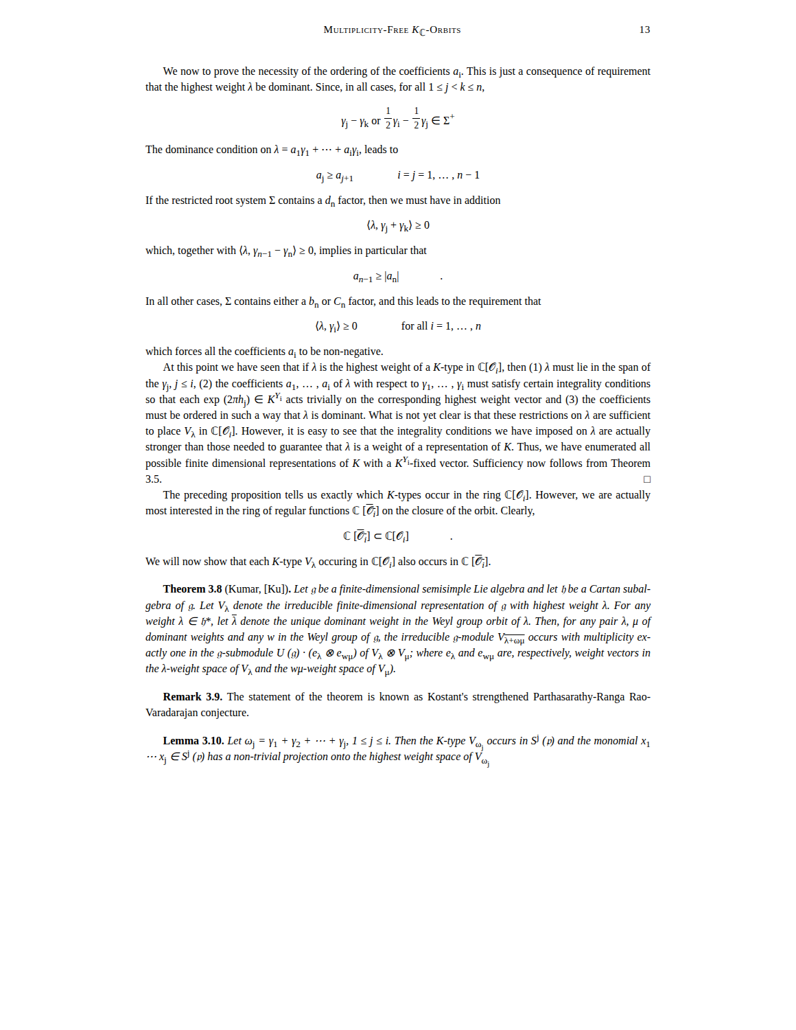Multiplicity-Free Kℂ-Orbits 13
We now to prove the necessity of the ordering of the coefficients ai. This is just a consequence of requirement that the highest weight λ be dominant. Since, in all cases, for all 1 ≤ j < k ≤ n,
γj − γk or 12 γi − 12 γj ∈ Σ+
The dominance condition on λ = a1γ1 + ⋯ + aiγi, leads to
aj ≥ aj+1 i = j = 1, … , n − 1
If the restricted root system Σ contains a dn factor, then we must have in addition
⟨λ, γj + γk⟩ ≥ 0
which, together with ⟨λ, γn−1 − γn⟩ ≥ 0, implies in particular that
an−1 ≥ |an| .
In all other cases, Σ contains either a bn or Cn factor, and this leads to the requirement that
⟨λ, γi⟩ ≥ 0 for all i = 1, … , n
which forces all the coefficients ai to be non-negative.
At this point we have seen that if λ is the highest weight of a K-type in ℂ[𝒪i], then (1) λ must lie in the span of the γj, j ≤ i, (2) the coefficients a1, … , ai of λ with respect to γ1, … , γi must satisfy certain integrality conditions so that each exp (2πhj) ∈ KYi acts trivially on the corresponding highest weight vector and (3) the coefficients must be ordered in such a way that λ is dominant. What is not yet clear is that these restrictions on λ are sufficient to place Vλ in ℂ[𝒪i]. However, it is easy to see that the integrality conditions we have imposed on λ are actually stronger than those needed to guarantee that λ is a weight of a representation of K. Thus, we have enumerated all possible finite dimensional representations of K with a KYi-fixed vector. Sufficiency now follows from Theorem 3.5. □
The preceding proposition tells us exactly which K-types occur in the ring ℂ[𝒪i]. However, we are actually most interested in the ring of regular functions ℂ [𝒪i] on the closure of the orbit. Clearly,
ℂ [𝒪i] ⊂ ℂ[𝒪i] .
We will now show that each K-type Vλ occuring in ℂ[𝒪i] also occurs in ℂ [𝒪i].
Theorem 3.8 (Kumar, [Ku]). Let 𝔤 be a finite-dimensional semisimple Lie algebra and let 𝔥 be a Cartan subalgebra of 𝔤. Let Vλ denote the irreducible finite-dimensional representation of 𝔤 with highest weight λ. For any weight λ ∈ 𝔥*, let λ denote the unique dominant weight in the Weyl group orbit of λ. Then, for any pair λ, μ of dominant weights and any w in the Weyl group of 𝔤, the irreducible 𝔤-module Vλ+ωμ occurs with multiplicity exactly one in the 𝔤-submodule U (𝔤) · (eλ ⊗ ewμ) of Vλ ⊗ Vμ; where eλ and ewμ are, respectively, weight vectors in the λ-weight space of Vλ and the wμ-weight space of Vμ).
Remark 3.9. The statement of the theorem is known as Kostant's strengthened Parthasarathy-Ranga Rao-Varadarajan conjecture.
Lemma 3.10. Let ωj = γ1 + γ2 + ⋯ + γj, 1 ≤ j ≤ i. Then the K-type Vωj occurs in Sj (𝔭) and the monomial x1 ⋯ xj ∈ Sj (𝔭) has a non-trivial projection onto the highest weight space of Vωj